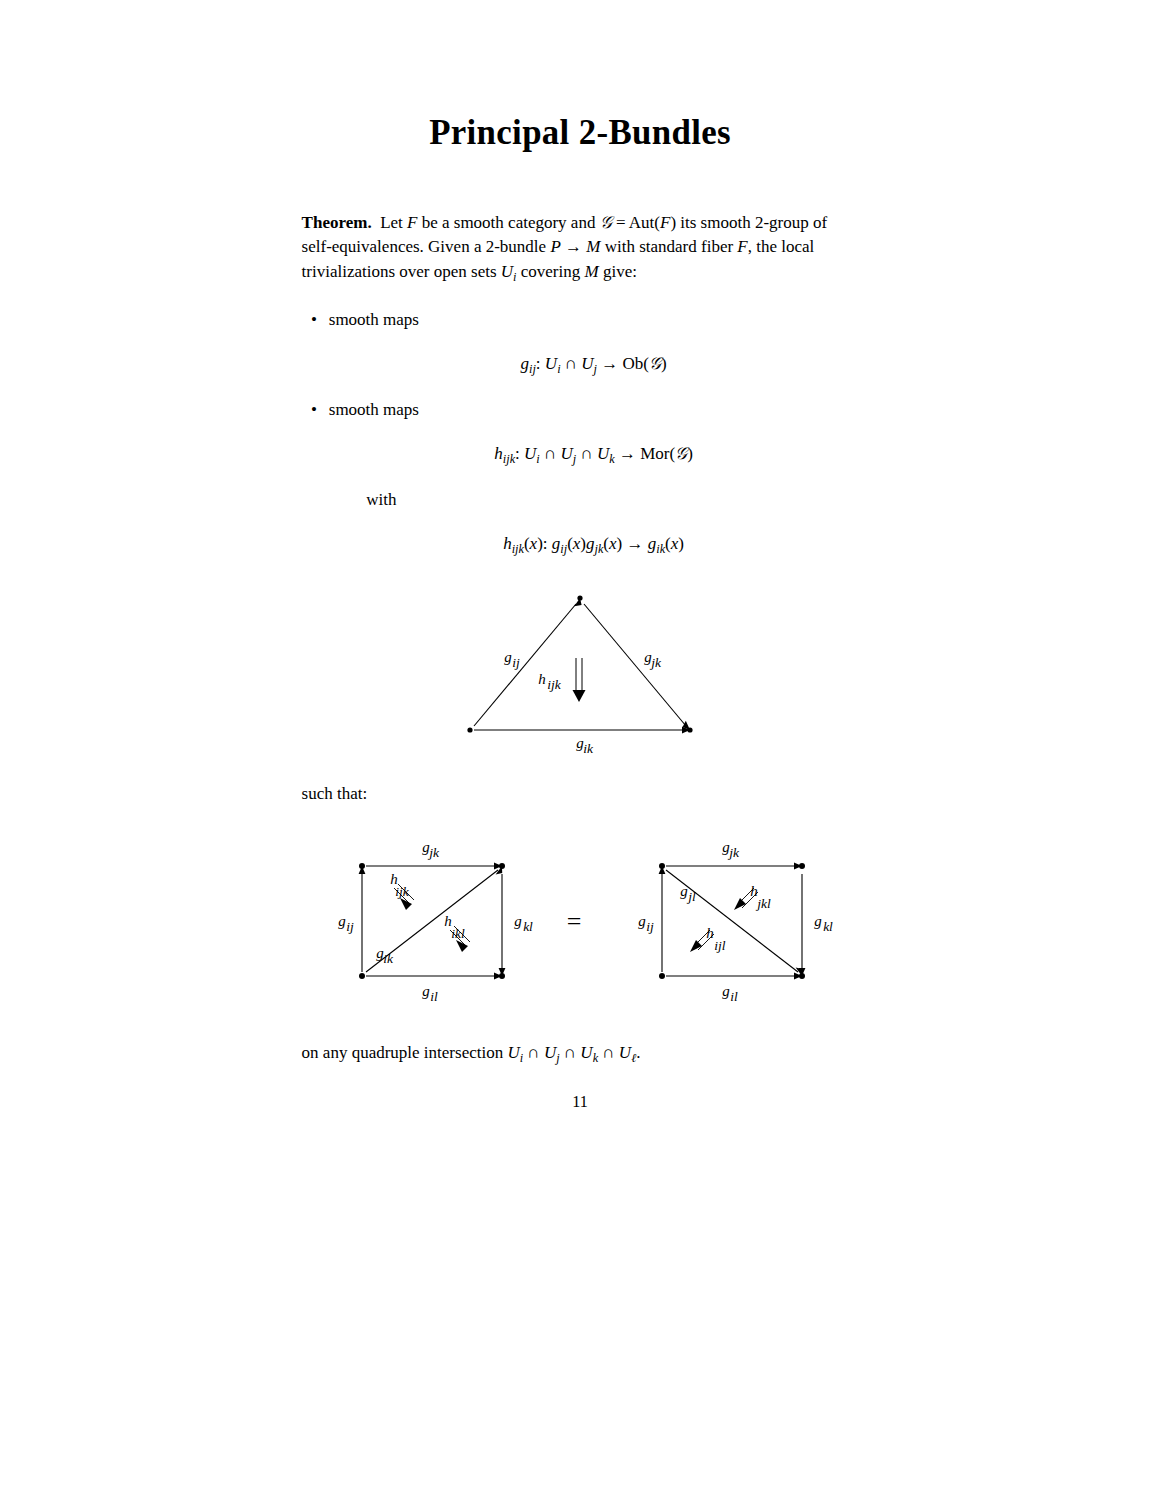Principal 2-Bundles
Theorem. Let F be a smooth category and 𝒢 = Aut(F) its smooth 2-group of self-equivalences. Given a 2-bundle P → M with standard fiber F, the local trivializations over open sets Ui covering M give:
smooth maps
gij: Ui ∩ Uj → Ob(𝒢)
smooth maps
hijk: Ui ∩ Uj ∩ Uk → Mor(𝒢)
with
hijk(x): gij(x)gjk(x) → gik(x)
g ij g jk g ik h ijk
such that:
g ij g jk g kl g il g ik h ijk h ikl = g ij g jk g kl g il g jl h jkl h ijl
on any quadruple intersection Ui ∩ Uj ∩ Uk ∩ Uℓ.
11